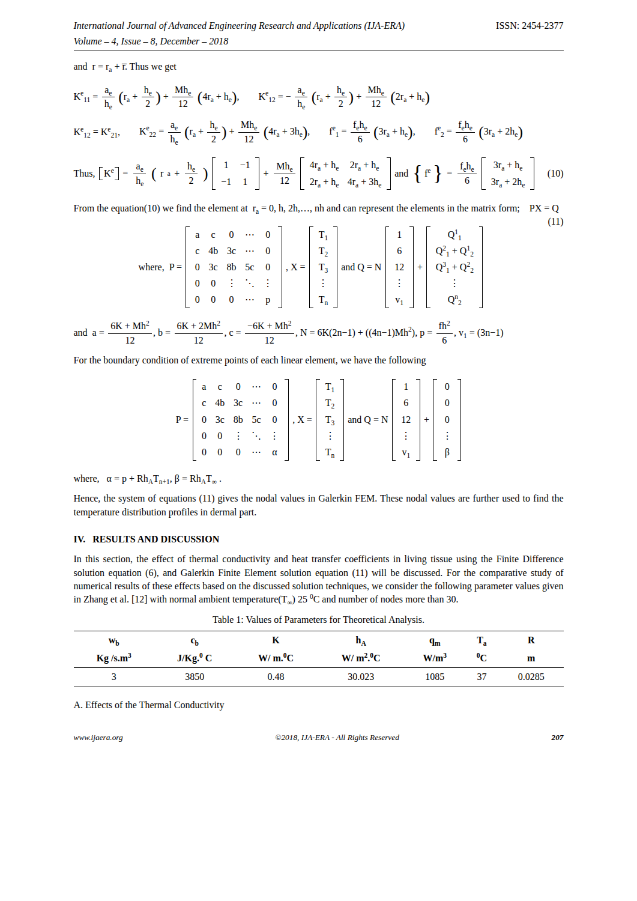International Journal of Advanced Engineering Research and Applications (IJA-ERA) ISSN: 2454-2377
Volume – 4, Issue – 8, December – 2018
and r = ra + r̅. Thus we get
Ke11 = ae he (ra + he 2) + Mhe 12 (4ra + he), Ke12 = − ae he (ra + he 2) + Mhe 12 (2ra + he)
Ke12 = Ke21, Ke22 = ae he (ra + he 2) + Mhe 12 (4ra + 3he), fe1 = fehe 6 (3ra + he), fe2 = fehe 6 (3ra + 2he)
Thus, Ke = ae he (ra + he 2)
| 1 | −1 |
| −1 | 1 |
+ Mhe 12
| 4r a + h e | 2r a + h e |
| 2r a + h e | 4r a + 3h e |
and fe = fehe 6
| 3r a + h e |
| 3r a + 2h e |
(10)
From the equation(10) we find the element at ra = 0, h, 2h,…, nh and can represent the elements in the matrix form; PX = Q (11)
where, P =
| a | c | 0 | ⋯ | 0 |
| c | 4b | 3c | ⋯ | 0 |
| 0 | 3c | 8b | 5c | 0 |
| 0 | 0 | ⋮ | ⋱ | ⋮ |
| 0 | 0 | 0 | ⋯ | p |
, X =
| T 1 |
| T 2 |
| T 3 |
| ⋮ |
| T n |
and Q = N
| 1 |
| 6 |
| 12 |
| ⋮ |
| v 1 |
+
| Q 1 1 |
| Q 2 1 + Q 1 2 |
| Q 3 1 + Q 2 2 |
| ⋮ |
| Q n 2 |
and a = 6K + Mh212, b = 6K + 2Mh212, c = −6K + Mh212, N = 6K(2n−1) + ((4n−1)Mh2), p = fh26, v1 = (3n−1)
For the boundary condition of extreme points of each linear element, we have the following
P =
| a | c | 0 | ⋯ | 0 |
| c | 4b | 3c | ⋯ | 0 |
| 0 | 3c | 8b | 5c | 0 |
| 0 | 0 | ⋮ | ⋱ | ⋮ |
| 0 | 0 | 0 | ⋯ | α |
, X =
| T 1 |
| T 2 |
| T 3 |
| ⋮ |
| T n |
and Q = N
| 1 |
| 6 |
| 12 |
| ⋮ |
| v 1 |
+
| 0 |
| 0 |
| 0 |
| ⋮ |
| β |
where, α = p + RhATn+1, β = RhAT∞ .
Hence, the system of equations (11) gives the nodal values in Galerkin FEM. These nodal values are further used to find the temperature distribution profiles in dermal part.
IV. RESULTS AND DISCUSSION
In this section, the effect of thermal conductivity and heat transfer coefficients in living tissue using the Finite Difference solution equation (6), and Galerkin Finite Element solution equation (11) will be discussed. For the comparative study of numerical results of these effects based on the discussed solution techniques, we consider the following parameter values given in Zhang et al. [12] with normal ambient temperature(T∞) 25 0C and number of nodes more than 30.
Table 1: Values of Parameters for Theoretical Analysis.
| w b | c b | K | h A | q m | T a | R |
| --- | --- | --- | --- | --- | --- | --- |
| Kg /s.m 3 | J/Kg. 0 C | W/ m. 0 C | W/ m 2 . 0 C | W/m 3 | 0 C | m |
| 3 | 3850 | 0.48 | 30.023 | 1085 | 37 | 0.0285 |
A. Effects of the Thermal Conductivity
www.ijaera.org ©2018, IJA-ERA - All Rights Reserved 207